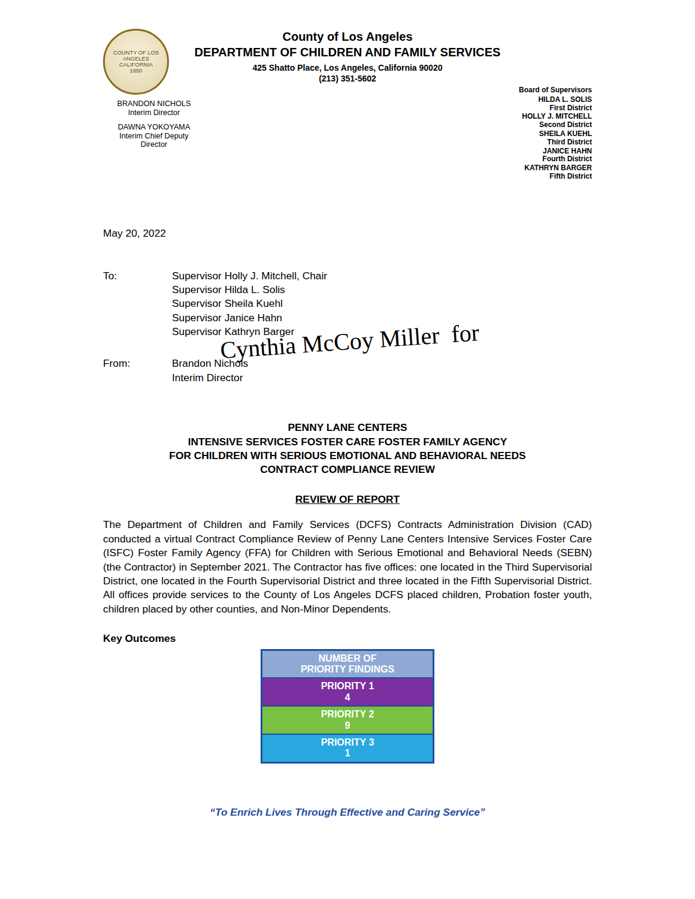COUNTY OF LOS ANGELES
CALIFORNIA
1850
County of Los Angeles
DEPARTMENT OF CHILDREN AND FAMILY SERVICES
425 Shatto Place, Los Angeles, California 90020
(213) 351-5602
BRANDON NICHOLS
Interim Director
DAWNA YOKOYAMA
Interim Chief Deputy
Director
Board of Supervisors
HILDA L. SOLIS
First District
HOLLY J. MITCHELL
Second District
SHEILA KUEHL
Third District
JANICE HAHN
Fourth District
KATHRYN BARGER
Fifth District
May 20, 2022
| To: | Supervisor Holly J. Mitchell, Chair Supervisor Hilda L. Solis Supervisor Sheila Kuehl Supervisor Janice Hahn Supervisor Kathryn Barger |
| From: | Brandon Nichols Interim Director |
Cynthia McCoy Miller for
PENNY LANE CENTERS
INTENSIVE SERVICES FOSTER CARE FOSTER FAMILY AGENCY
FOR CHILDREN WITH SERIOUS EMOTIONAL AND BEHAVIORAL NEEDS
CONTRACT COMPLIANCE REVIEW
REVIEW OF REPORT
The Department of Children and Family Services (DCFS) Contracts Administration Division (CAD) conducted a virtual Contract Compliance Review of Penny Lane Centers Intensive Services Foster Care (ISFC) Foster Family Agency (FFA) for Children with Serious Emotional and Behavioral Needs (SEBN) (the Contractor) in September 2021. The Contractor has five offices: one located in the Third Supervisorial District, one located in the Fourth Supervisorial District and three located in the Fifth Supervisorial District. All offices provide services to the County of Los Angeles DCFS placed children, Probation foster youth, children placed by other counties, and Non-Minor Dependents.
Key Outcomes
| NUMBER OF PRIORITY FINDINGS |
| PRIORITY 1 4 |
| PRIORITY 2 9 |
| PRIORITY 3 1 |
“To Enrich Lives Through Effective and Caring Service”